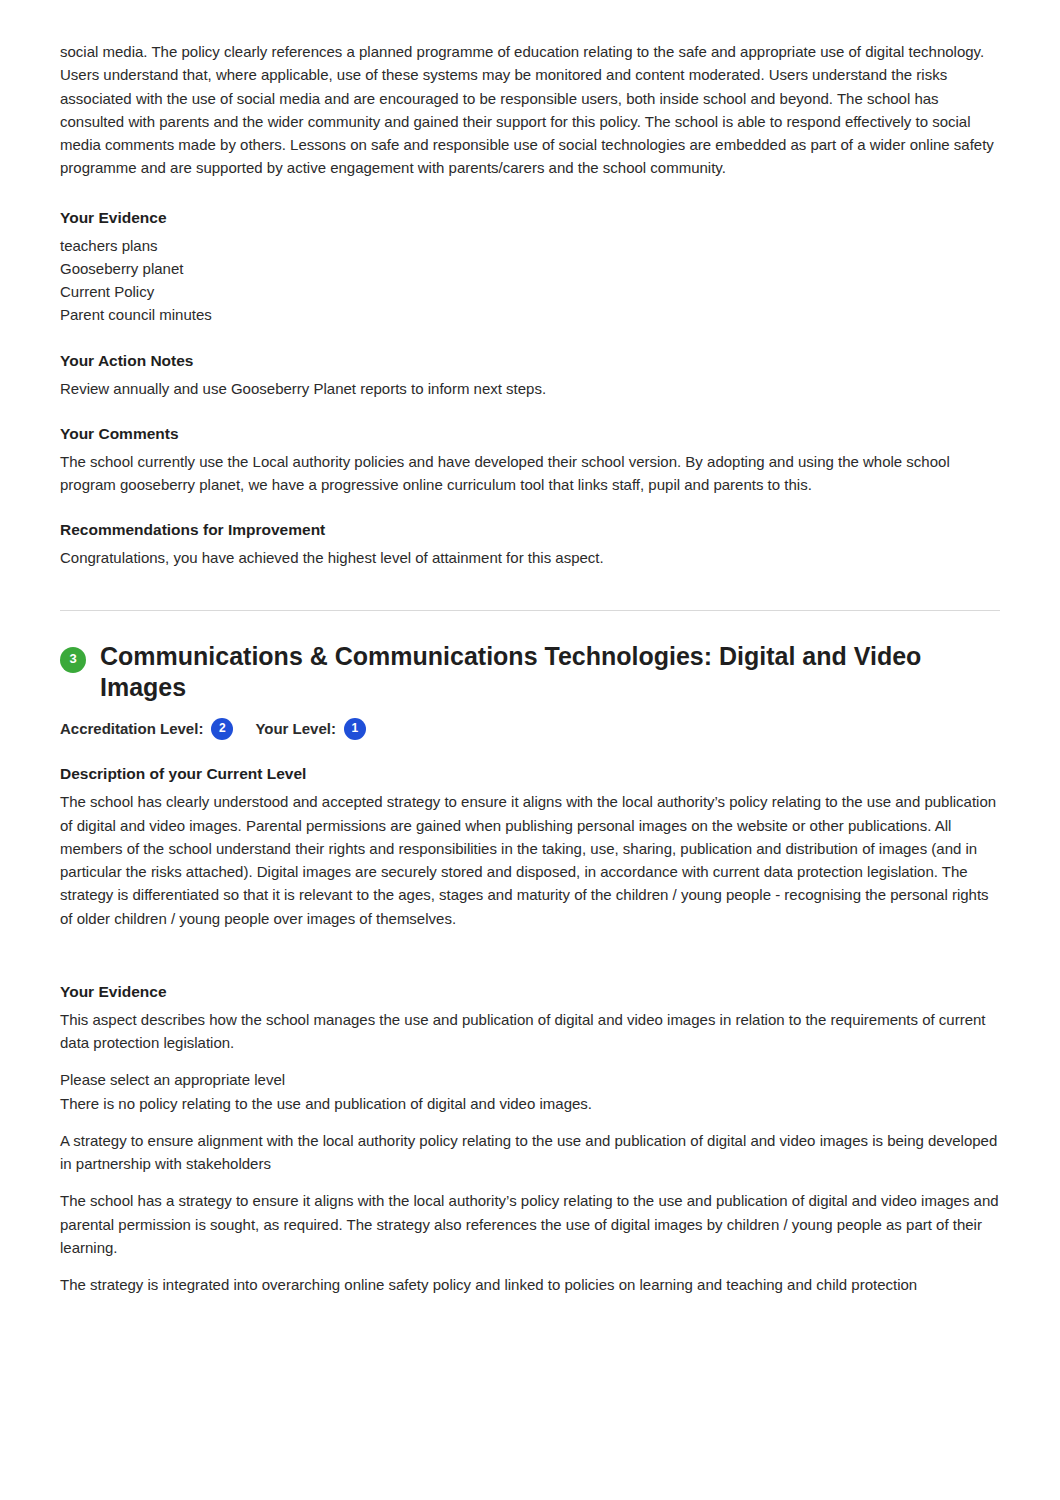social media. The policy clearly references a planned programme of education relating to the safe and appropriate use of digital technology. Users understand that, where applicable, use of these systems may be monitored and content moderated. Users understand the risks associated with the use of social media and are encouraged to be responsible users, both inside school and beyond. The school has consulted with parents and the wider community and gained their support for this policy. The school is able to respond effectively to social media comments made by others. Lessons on safe and responsible use of social technologies are embedded as part of a wider online safety programme and are supported by active engagement with parents/carers and the school community.
Your Evidence
teachers plans
Gooseberry planet
Current Policy
Parent council minutes
Your Action Notes
Review annually and use Gooseberry Planet reports to inform next steps.
Your Comments
The school currently use the Local authority policies and have developed their school version. By adopting and using the whole school program gooseberry planet, we have a progressive online curriculum tool that links staff, pupil and parents to this.
Recommendations for Improvement
Congratulations, you have achieved the highest level of attainment for this aspect.
3
Communications & Communications Technologies: Digital and Video Images
Accreditation Level: 2 Your Level: 1
Description of your Current Level
The school has clearly understood and accepted strategy to ensure it aligns with the local authority’s policy relating to the use and publication of digital and video images. Parental permissions are gained when publishing personal images on the website or other publications. All members of the school understand their rights and responsibilities in the taking, use, sharing, publication and distribution of images (and in particular the risks attached). Digital images are securely stored and disposed, in accordance with current data protection legislation. The strategy is differentiated so that it is relevant to the ages, stages and maturity of the children / young people - recognising the personal rights of older children / young people over images of themselves.
Your Evidence
This aspect describes how the school manages the use and publication of digital and video images in relation to the requirements of current data protection legislation.
Please select an appropriate level
There is no policy relating to the use and publication of digital and video images.
A strategy to ensure alignment with the local authority policy relating to the use and publication of digital and video images is being developed in partnership with stakeholders
The school has a strategy to ensure it aligns with the local authority’s policy relating to the use and publication of digital and video images and parental permission is sought, as required. The strategy also references the use of digital images by children / young people as part of their learning.
The strategy is integrated into overarching online safety policy and linked to policies on learning and teaching and child protection